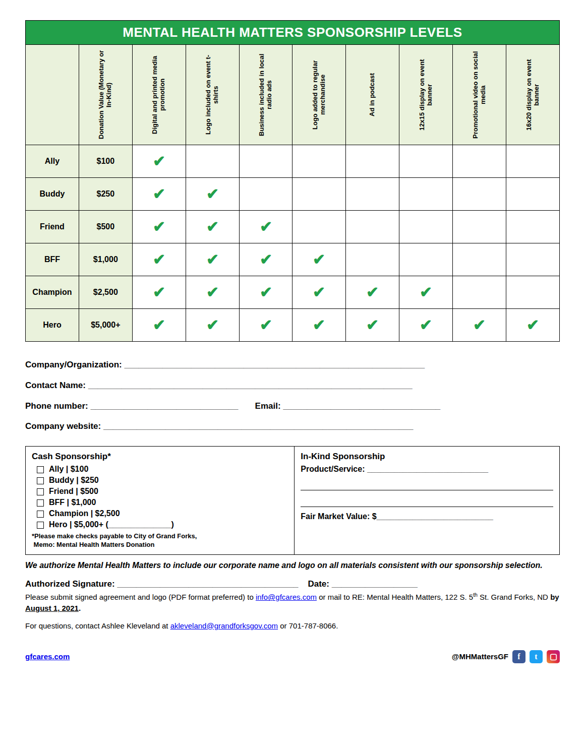MENTAL HEALTH MATTERS SPONSORSHIP LEVELS
| | Donation Value (Monetary or In-Kind) | Digital and printed media promotion | Logo included on event t-shirts | Business included in local radio ads | Logo added to regular merchandise | Ad in podcast | 12x15 display on event banner | Promotional video on social media | 16x20 display on event banner |
| --- | --- | --- | --- | --- | --- | --- | --- | --- | --- |
| Ally | $100 | ✔ | | | | | | | |
| Buddy | $250 | ✔ | ✔ | | | | | | |
| Friend | $500 | ✔ | ✔ | ✔ | | | | | |
| BFF | $1,000 | ✔ | ✔ | ✔ | ✔ | | | | |
| Champion | $2,500 | ✔ | ✔ | ✔ | ✔ | ✔ | ✔ | | |
| Hero | $5,000+ | ✔ | ✔ | ✔ | ✔ | ✔ | ✔ | ✔ | ✔ |
Company/Organization: _______________________________________________________________
Contact Name: ____________________________________________________________________
Phone number: _______________________________ Email: _________________________________
Company website: _________________________________________________________________
| Cash Sponsorship* Ally / $100 Buddy / $250 Friend / $500 BFF / $1,000 Champion / $2,500 Hero / $5,000+ (______________) *Please make checks payable to City of Grand Forks, Memo: Mental Health Matters Donation | In-Kind Sponsorship Product/Service: ___________________________ Fair Market Value: $__________________________ |
We authorize Mental Health Matters to include our corporate name and logo on all materials consistent with our sponsorship selection.
Authorized Signature: ______________________________________ Date: __________________
Please submit signed agreement and logo (PDF format preferred) to info@gfcares.com or mail to RE: Mental Health Matters, 122 S. 5th St. Grand Forks, ND by August 1, 2021.
For questions, contact Ashlee Kleveland at akleveland@grandforksgov.com or 701-787-8066.
gfcares.com
@MHMattersGF f t ▢